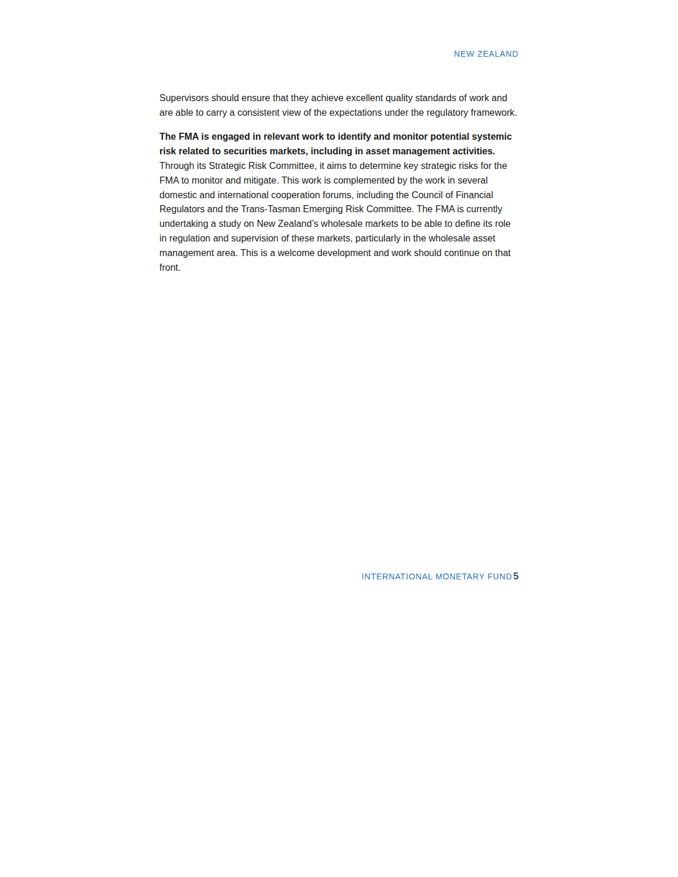NEW ZEALAND
Supervisors should ensure that they achieve excellent quality standards of work and are able to carry a consistent view of the expectations under the regulatory framework.
The FMA is engaged in relevant work to identify and monitor potential systemic risk related to securities markets, including in asset management activities. Through its Strategic Risk Committee, it aims to determine key strategic risks for the FMA to monitor and mitigate. This work is complemented by the work in several domestic and international cooperation forums, including the Council of Financial Regulators and the Trans-Tasman Emerging Risk Committee. The FMA is currently undertaking a study on New Zealand’s wholesale markets to be able to define its role in regulation and supervision of these markets, particularly in the wholesale asset management area. This is a welcome development and work should continue on that front.
INTERNATIONAL MONETARY FUND5